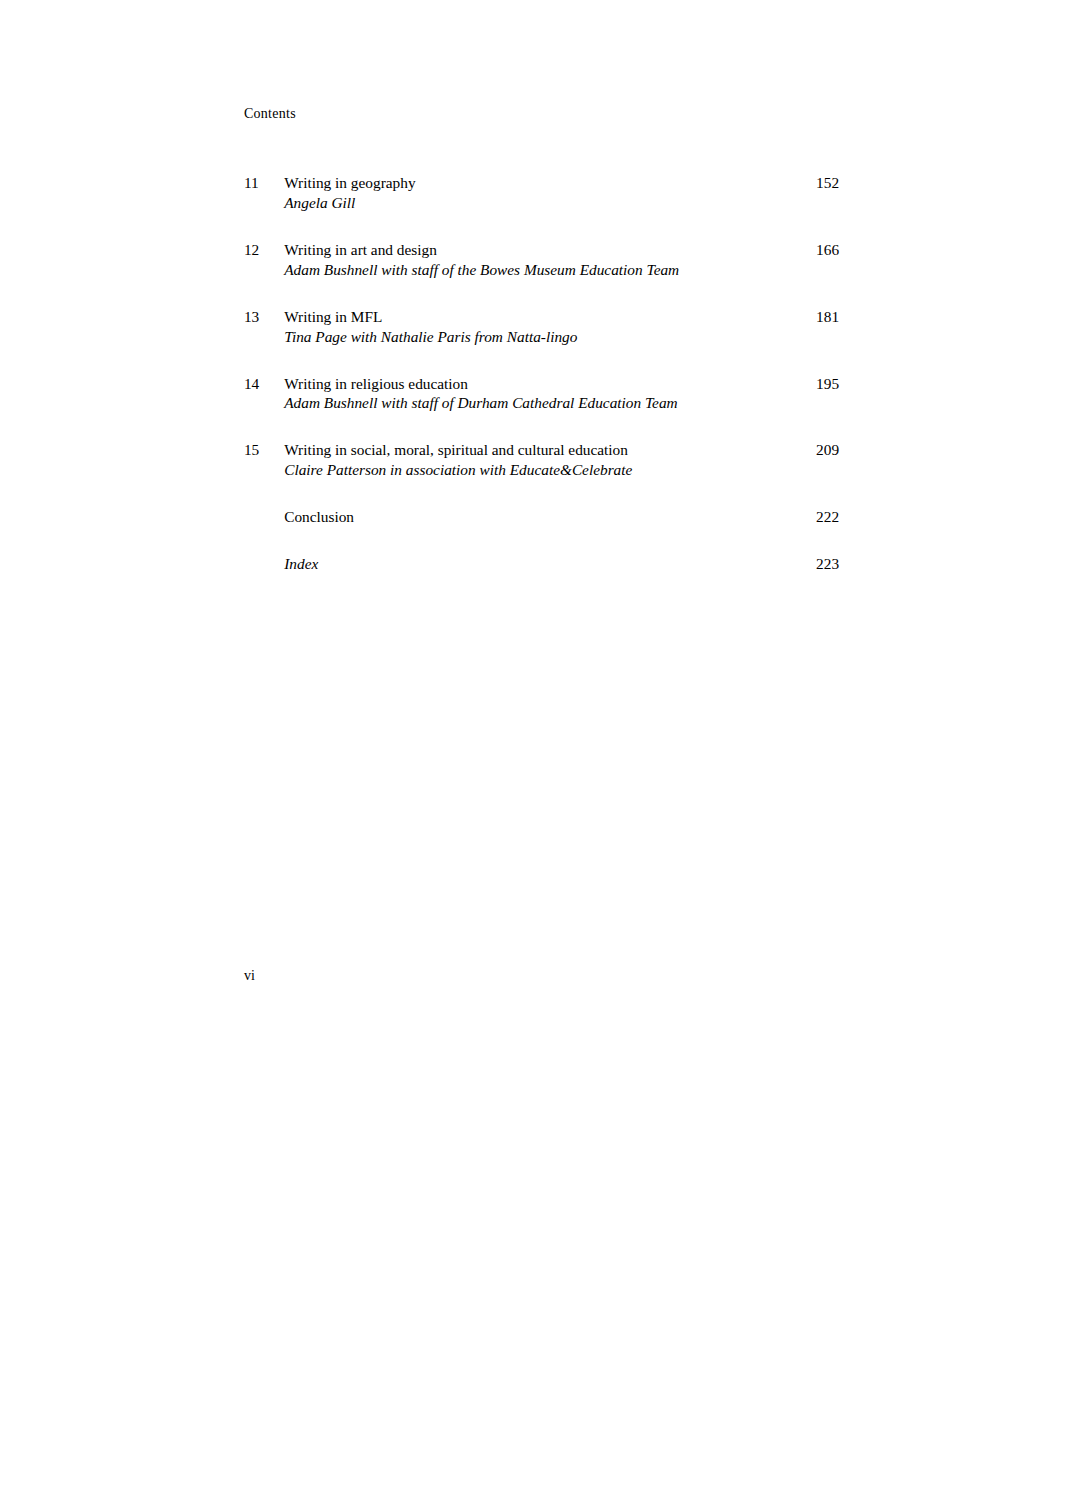Contents
| 11 | Writing in geography Angela Gill | 152 |
| 12 | Writing in art and design Adam Bushnell with staff of the Bowes Museum Education Team | 166 |
| 13 | Writing in MFL Tina Page with Nathalie Paris from Natta-lingo | 181 |
| 14 | Writing in religious education Adam Bushnell with staff of Durham Cathedral Education Team | 195 |
| 15 | Writing in social, moral, spiritual and cultural education Claire Patterson in association with Educate&Celebrate | 209 |
| | Conclusion | 222 |
| | Index | 223 |
vi